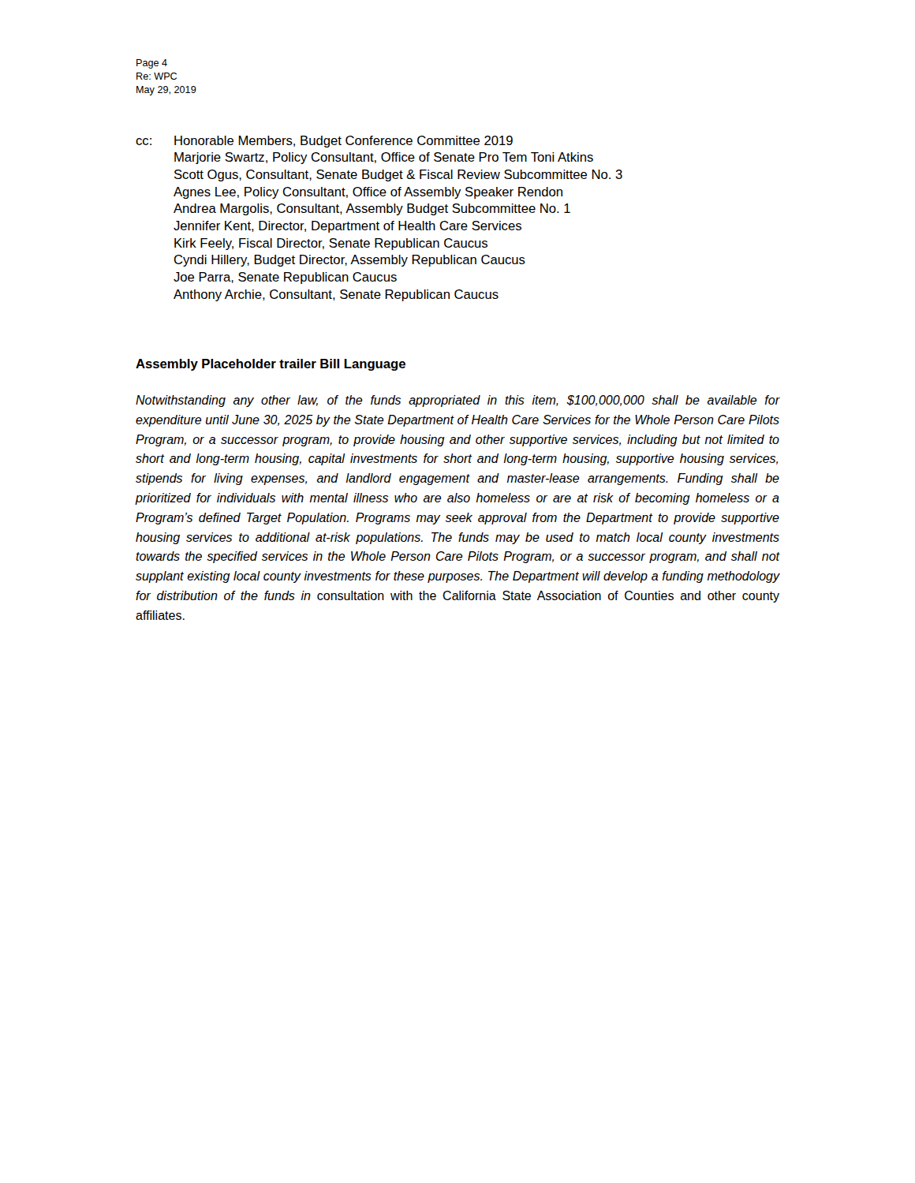Page 4
Re: WPC
May 29, 2019
cc:
Honorable Members, Budget Conference Committee 2019
Marjorie Swartz, Policy Consultant, Office of Senate Pro Tem Toni Atkins
Scott Ogus, Consultant, Senate Budget & Fiscal Review Subcommittee No. 3
Agnes Lee, Policy Consultant, Office of Assembly Speaker Rendon
Andrea Margolis, Consultant, Assembly Budget Subcommittee No. 1
Jennifer Kent, Director, Department of Health Care Services
Kirk Feely, Fiscal Director, Senate Republican Caucus
Cyndi Hillery, Budget Director, Assembly Republican Caucus
Joe Parra, Senate Republican Caucus
Anthony Archie, Consultant, Senate Republican Caucus
Assembly Placeholder trailer Bill Language
Notwithstanding any other law, of the funds appropriated in this item, $100,000,000 shall be available for expenditure until June 30, 2025 by the State Department of Health Care Services for the Whole Person Care Pilots Program, or a successor program, to provide housing and other supportive services, including but not limited to short and long-term housing, capital investments for short and long-term housing, supportive housing services, stipends for living expenses, and landlord engagement and master-lease arrangements. Funding shall be prioritized for individuals with mental illness who are also homeless or are at risk of becoming homeless or a Program’s defined Target Population. Programs may seek approval from the Department to provide supportive housing services to additional at-risk populations. The funds may be used to match local county investments towards the specified services in the Whole Person Care Pilots Program, or a successor program, and shall not supplant existing local county investments for these purposes. The Department will develop a funding methodology for distribution of the funds in consultation with the California State Association of Counties and other county affiliates.